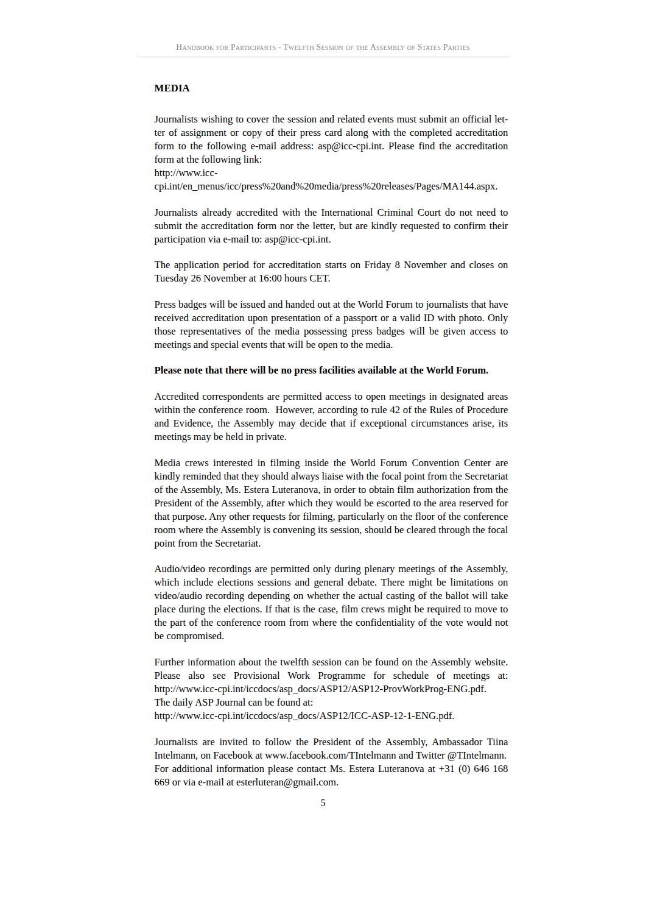Handbook for Participants - Twelfth Session of the Assembly of States Parties
MEDIA
Journalists wishing to cover the session and related events must submit an official letter of assignment or copy of their press card along with the completed accreditation form to the following e-mail address: asp@icc-cpi.int. Please find the accreditation form at the following link:
http://www.icc-cpi.int/en_menus/icc/press%20and%20media/press%20releases/Pages/MA144.aspx.
Journalists already accredited with the International Criminal Court do not need to submit the accreditation form nor the letter, but are kindly requested to confirm their participation via e-mail to: asp@icc-cpi.int.
The application period for accreditation starts on Friday 8 November and closes on Tuesday 26 November at 16:00 hours CET.
Press badges will be issued and handed out at the World Forum to journalists that have received accreditation upon presentation of a passport or a valid ID with photo. Only those representatives of the media possessing press badges will be given access to meetings and special events that will be open to the media.
Please note that there will be no press facilities available at the World Forum.
Accredited correspondents are permitted access to open meetings in designated areas within the conference room. However, according to rule 42 of the Rules of Procedure and Evidence, the Assembly may decide that if exceptional circumstances arise, its meetings may be held in private.
Media crews interested in filming inside the World Forum Convention Center are kindly reminded that they should always liaise with the focal point from the Secretariat of the Assembly, Ms. Estera Luteranova, in order to obtain film authorization from the President of the Assembly, after which they would be escorted to the area reserved for that purpose. Any other requests for filming, particularly on the floor of the conference room where the Assembly is convening its session, should be cleared through the focal point from the Secretariat.
Audio/video recordings are permitted only during plenary meetings of the Assembly, which include elections sessions and general debate. There might be limitations on video/audio recording depending on whether the actual casting of the ballot will take place during the elections. If that is the case, film crews might be required to move to the part of the conference room from where the confidentiality of the vote would not be compromised.
Further information about the twelfth session can be found on the Assembly website. Please also see Provisional Work Programme for schedule of meetings at: http://www.icc-cpi.int/iccdocs/asp_docs/ASP12/ASP12-ProvWorkProg-ENG.pdf.
The daily ASP Journal can be found at:
http://www.icc-cpi.int/iccdocs/asp_docs/ASP12/ICC-ASP-12-1-ENG.pdf.
Journalists are invited to follow the President of the Assembly, Ambassador Tiina Intelmann, on Facebook at www.facebook.com/TIntelmann and Twitter @TIntelmann.
For additional information please contact Ms. Estera Luteranova at +31 (0) 646 168 669 or via e-mail at esterluteran@gmail.com.
5